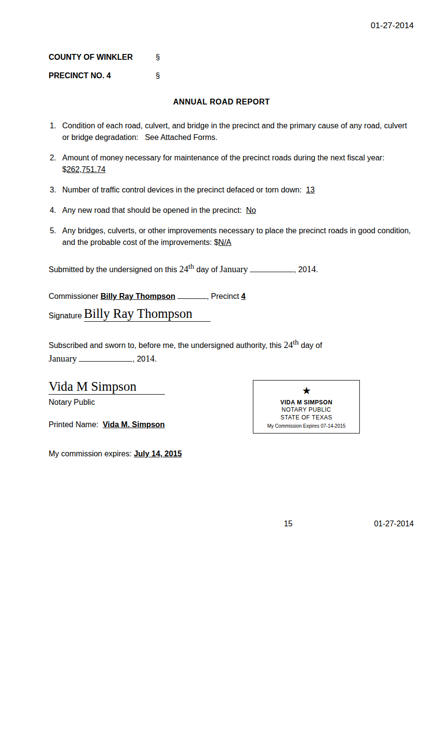01-27-2014
COUNTY OF WINKLER §
PRECINCT NO. 4 §
ANNUAL ROAD REPORT
Condition of each road, culvert, and bridge in the precinct and the primary cause of any road, culvert or bridge degradation: See Attached Forms.
Amount of money necessary for maintenance of the precinct roads during the next fiscal year: $262,751.74
Number of traffic control devices in the precinct defaced or torn down: 13
Any new road that should be opened in the precinct: No
Any bridges, culverts, or other improvements necessary to place the precinct roads in good condition, and the probable cost of the improvements: $N/A
Submitted by the undersigned on this 24th day of January , 2014.
Commissioner Billy Ray Thompson , Precinct 4
Signature Billy Ray Thompson
Subscribed and sworn to, before me, the undersigned authority, this 24th day of
January , 2014.
Vida M Simpson
Notary Public
Printed Name: Vida M. Simpson
★
VIDA M SIMPSON
NOTARY PUBLIC
STATE OF TEXAS
My Commission Expires 07-14-2015
My commission expires: July 14, 2015
15 01-27-2014